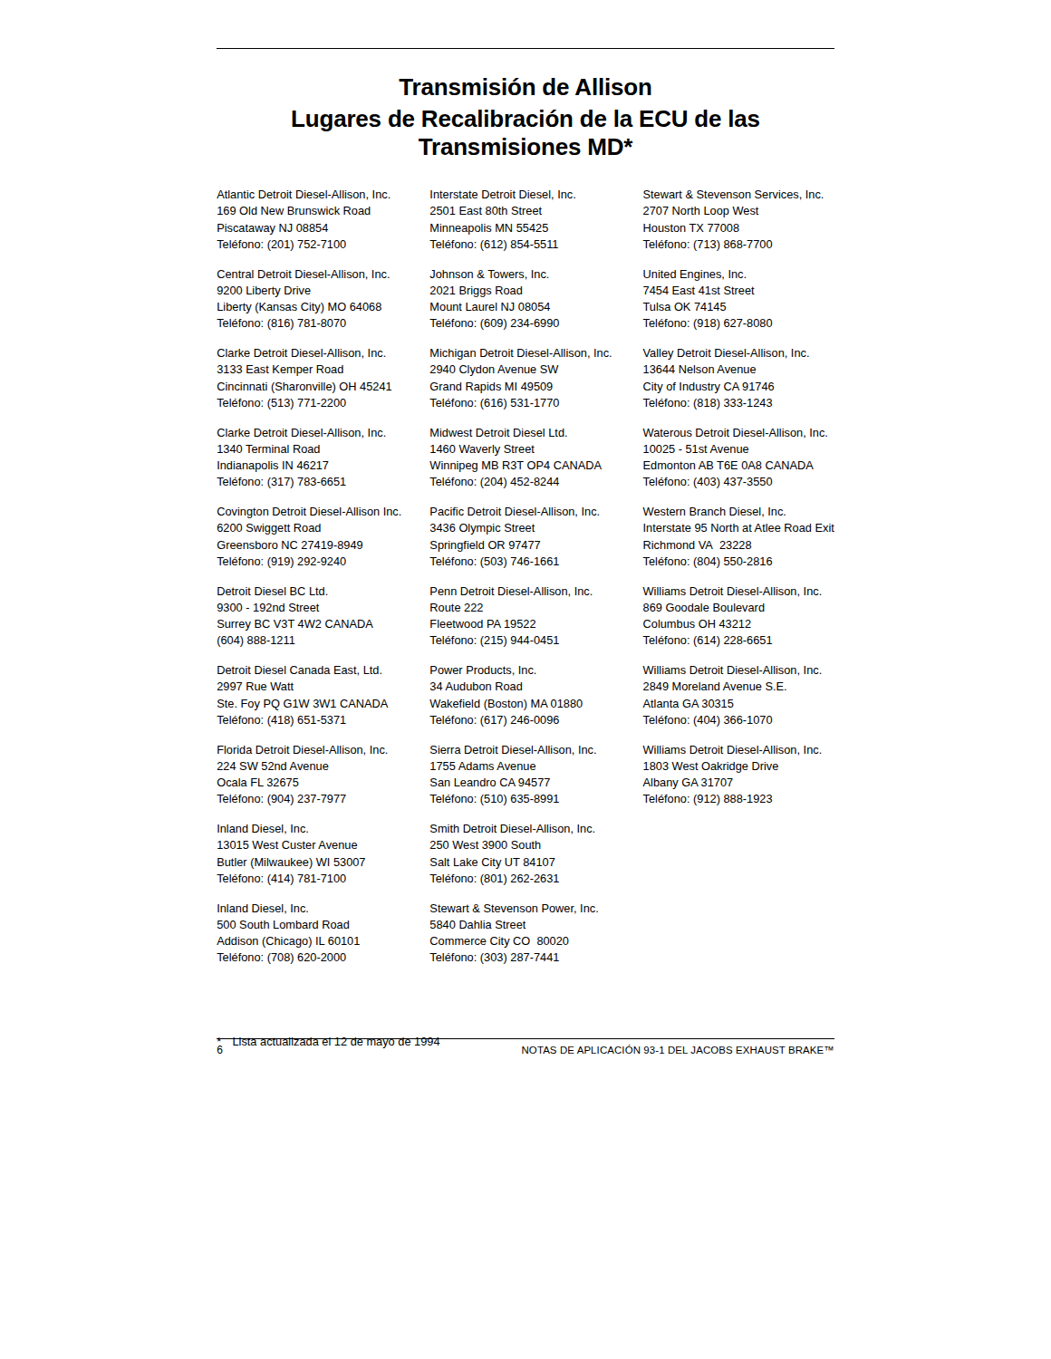Transmisión de Allison
Lugares de Recalibración de la ECU de las Transmisiones MD*
Atlantic Detroit Diesel-Allison, Inc.
169 Old New Brunswick Road
Piscataway NJ 08854
Teléfono: (201) 752-7100
Central Detroit Diesel-Allison, Inc.
9200 Liberty Drive
Liberty (Kansas City) MO 64068
Teléfono: (816) 781-8070
Clarke Detroit Diesel-Allison, Inc.
3133 East Kemper Road
Cincinnati (Sharonville) OH 45241
Teléfono: (513) 771-2200
Clarke Detroit Diesel-Allison, Inc.
1340 Terminal Road
Indianapolis IN 46217
Teléfono: (317) 783-6651
Covington Detroit Diesel-Allison Inc.
6200 Swiggett Road
Greensboro NC 27419-8949
Teléfono: (919) 292-9240
Detroit Diesel BC Ltd.
9300 - 192nd Street
Surrey BC V3T 4W2 CANADA
(604) 888-1211
Detroit Diesel Canada East, Ltd.
2997 Rue Watt
Ste. Foy PQ G1W 3W1 CANADA
Teléfono: (418) 651-5371
Florida Detroit Diesel-Allison, Inc.
224 SW 52nd Avenue
Ocala FL 32675
Teléfono: (904) 237-7977
Inland Diesel, Inc.
13015 West Custer Avenue
Butler (Milwaukee) WI 53007
Teléfono: (414) 781-7100
Inland Diesel, Inc.
500 South Lombard Road
Addison (Chicago) IL 60101
Teléfono: (708) 620-2000
Interstate Detroit Diesel, Inc.
2501 East 80th Street
Minneapolis MN 55425
Teléfono: (612) 854-5511
Johnson & Towers, Inc.
2021 Briggs Road
Mount Laurel NJ 08054
Teléfono: (609) 234-6990
Michigan Detroit Diesel-Allison, Inc.
2940 Clydon Avenue SW
Grand Rapids MI 49509
Teléfono: (616) 531-1770
Midwest Detroit Diesel Ltd.
1460 Waverly Street
Winnipeg MB R3T OP4 CANADA
Teléfono: (204) 452-8244
Pacific Detroit Diesel-Allison, Inc.
3436 Olympic Street
Springfield OR 97477
Teléfono: (503) 746-1661
Penn Detroit Diesel-Allison, Inc.
Route 222
Fleetwood PA 19522
Teléfono: (215) 944-0451
Power Products, Inc.
34 Audubon Road
Wakefield (Boston) MA 01880
Teléfono: (617) 246-0096
Sierra Detroit Diesel-Allison, Inc.
1755 Adams Avenue
San Leandro CA 94577
Teléfono: (510) 635-8991
Smith Detroit Diesel-Allison, Inc.
250 West 3900 South
Salt Lake City UT 84107
Teléfono: (801) 262-2631
Stewart & Stevenson Power, Inc.
5840 Dahlia Street
Commerce City CO 80020
Teléfono: (303) 287-7441
Stewart & Stevenson Services, Inc.
2707 North Loop West
Houston TX 77008
Teléfono: (713) 868-7700
United Engines, Inc.
7454 East 41st Street
Tulsa OK 74145
Teléfono: (918) 627-8080
Valley Detroit Diesel-Allison, Inc.
13644 Nelson Avenue
City of Industry CA 91746
Teléfono: (818) 333-1243
Waterous Detroit Diesel-Allison, Inc.
10025 - 51st Avenue
Edmonton AB T6E 0A8 CANADA
Teléfono: (403) 437-3550
Western Branch Diesel, Inc.
Interstate 95 North at Atlee Road Exit
Richmond VA 23228
Teléfono: (804) 550-2816
Williams Detroit Diesel-Allison, Inc.
869 Goodale Boulevard
Columbus OH 43212
Teléfono: (614) 228-6651
Williams Detroit Diesel-Allison, Inc.
2849 Moreland Avenue S.E.
Atlanta GA 30315
Teléfono: (404) 366-1070
Williams Detroit Diesel-Allison, Inc.
1803 West Oakridge Drive
Albany GA 31707
Teléfono: (912) 888-1923
*Lista actualizada el 12 de mayo de 1994
6 NOTAS DE APLICACIÓN 93-1 DEL JACOBS EXHAUST BRAKE™